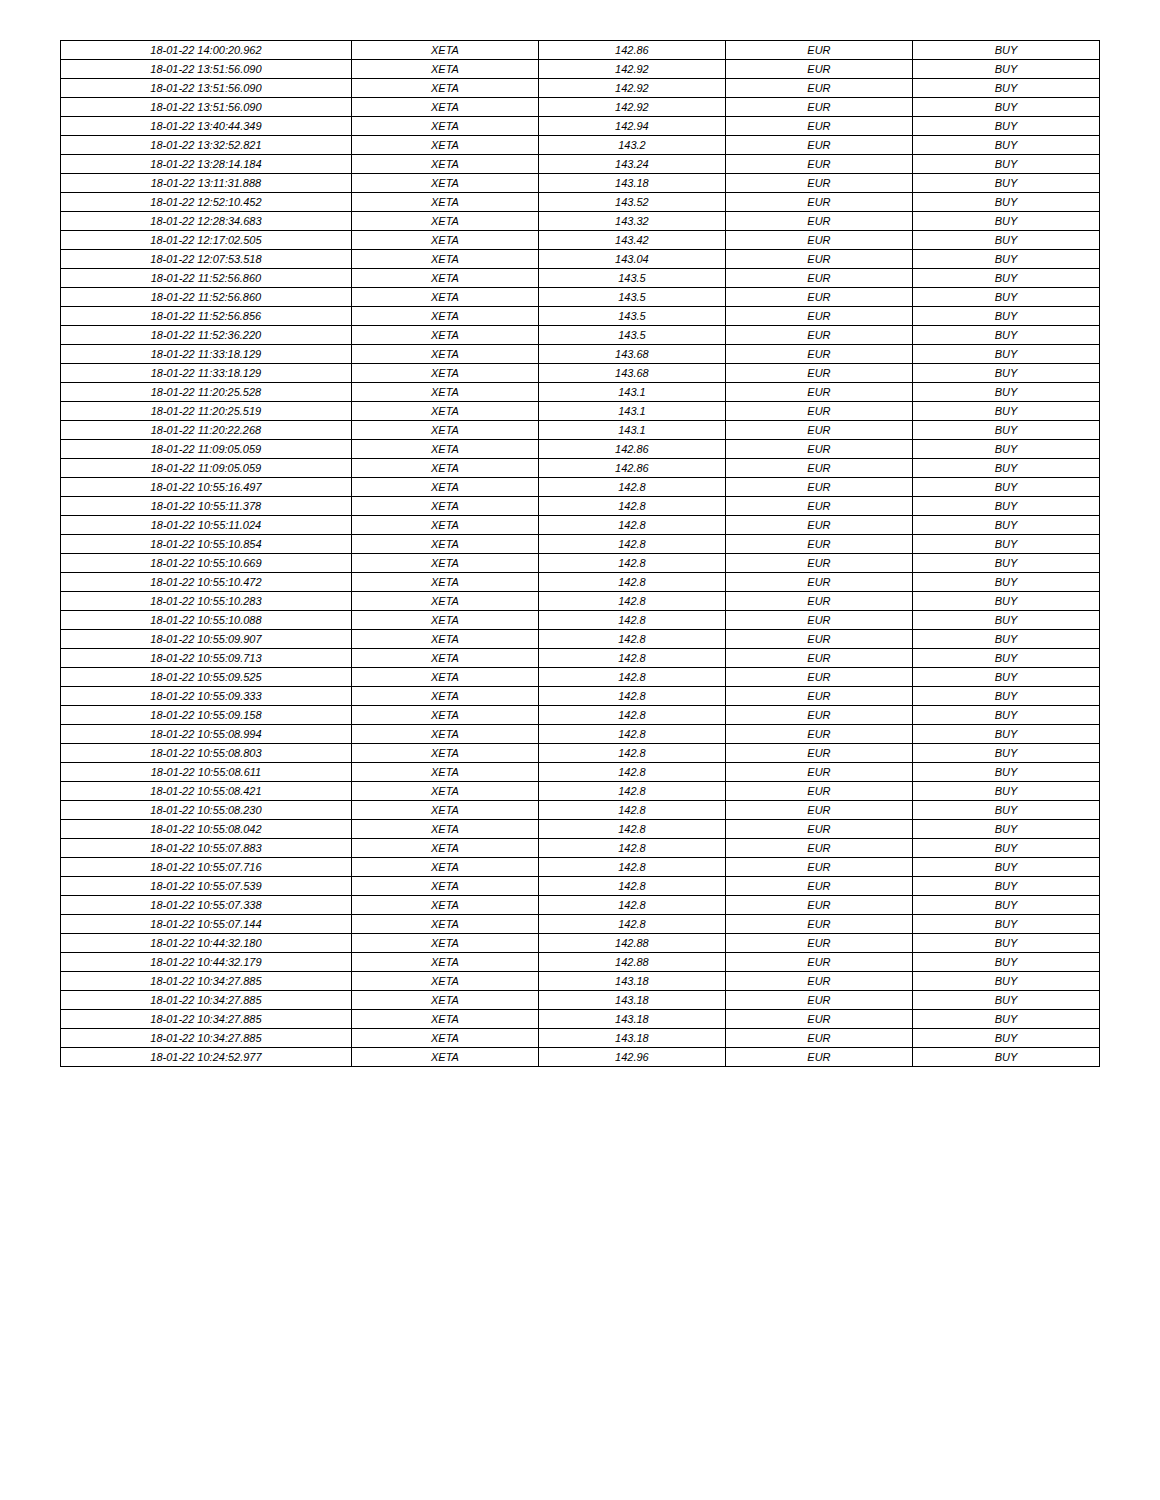| 18-01-22 14:00:20.962 | XETA | 142.86 | EUR | BUY |
| 18-01-22 13:51:56.090 | XETA | 142.92 | EUR | BUY |
| 18-01-22 13:51:56.090 | XETA | 142.92 | EUR | BUY |
| 18-01-22 13:51:56.090 | XETA | 142.92 | EUR | BUY |
| 18-01-22 13:40:44.349 | XETA | 142.94 | EUR | BUY |
| 18-01-22 13:32:52.821 | XETA | 143.2 | EUR | BUY |
| 18-01-22 13:28:14.184 | XETA | 143.24 | EUR | BUY |
| 18-01-22 13:11:31.888 | XETA | 143.18 | EUR | BUY |
| 18-01-22 12:52:10.452 | XETA | 143.52 | EUR | BUY |
| 18-01-22 12:28:34.683 | XETA | 143.32 | EUR | BUY |
| 18-01-22 12:17:02.505 | XETA | 143.42 | EUR | BUY |
| 18-01-22 12:07:53.518 | XETA | 143.04 | EUR | BUY |
| 18-01-22 11:52:56.860 | XETA | 143.5 | EUR | BUY |
| 18-01-22 11:52:56.860 | XETA | 143.5 | EUR | BUY |
| 18-01-22 11:52:56.856 | XETA | 143.5 | EUR | BUY |
| 18-01-22 11:52:36.220 | XETA | 143.5 | EUR | BUY |
| 18-01-22 11:33:18.129 | XETA | 143.68 | EUR | BUY |
| 18-01-22 11:33:18.129 | XETA | 143.68 | EUR | BUY |
| 18-01-22 11:20:25.528 | XETA | 143.1 | EUR | BUY |
| 18-01-22 11:20:25.519 | XETA | 143.1 | EUR | BUY |
| 18-01-22 11:20:22.268 | XETA | 143.1 | EUR | BUY |
| 18-01-22 11:09:05.059 | XETA | 142.86 | EUR | BUY |
| 18-01-22 11:09:05.059 | XETA | 142.86 | EUR | BUY |
| 18-01-22 10:55:16.497 | XETA | 142.8 | EUR | BUY |
| 18-01-22 10:55:11.378 | XETA | 142.8 | EUR | BUY |
| 18-01-22 10:55:11.024 | XETA | 142.8 | EUR | BUY |
| 18-01-22 10:55:10.854 | XETA | 142.8 | EUR | BUY |
| 18-01-22 10:55:10.669 | XETA | 142.8 | EUR | BUY |
| 18-01-22 10:55:10.472 | XETA | 142.8 | EUR | BUY |
| 18-01-22 10:55:10.283 | XETA | 142.8 | EUR | BUY |
| 18-01-22 10:55:10.088 | XETA | 142.8 | EUR | BUY |
| 18-01-22 10:55:09.907 | XETA | 142.8 | EUR | BUY |
| 18-01-22 10:55:09.713 | XETA | 142.8 | EUR | BUY |
| 18-01-22 10:55:09.525 | XETA | 142.8 | EUR | BUY |
| 18-01-22 10:55:09.333 | XETA | 142.8 | EUR | BUY |
| 18-01-22 10:55:09.158 | XETA | 142.8 | EUR | BUY |
| 18-01-22 10:55:08.994 | XETA | 142.8 | EUR | BUY |
| 18-01-22 10:55:08.803 | XETA | 142.8 | EUR | BUY |
| 18-01-22 10:55:08.611 | XETA | 142.8 | EUR | BUY |
| 18-01-22 10:55:08.421 | XETA | 142.8 | EUR | BUY |
| 18-01-22 10:55:08.230 | XETA | 142.8 | EUR | BUY |
| 18-01-22 10:55:08.042 | XETA | 142.8 | EUR | BUY |
| 18-01-22 10:55:07.883 | XETA | 142.8 | EUR | BUY |
| 18-01-22 10:55:07.716 | XETA | 142.8 | EUR | BUY |
| 18-01-22 10:55:07.539 | XETA | 142.8 | EUR | BUY |
| 18-01-22 10:55:07.338 | XETA | 142.8 | EUR | BUY |
| 18-01-22 10:55:07.144 | XETA | 142.8 | EUR | BUY |
| 18-01-22 10:44:32.180 | XETA | 142.88 | EUR | BUY |
| 18-01-22 10:44:32.179 | XETA | 142.88 | EUR | BUY |
| 18-01-22 10:34:27.885 | XETA | 143.18 | EUR | BUY |
| 18-01-22 10:34:27.885 | XETA | 143.18 | EUR | BUY |
| 18-01-22 10:34:27.885 | XETA | 143.18 | EUR | BUY |
| 18-01-22 10:34:27.885 | XETA | 143.18 | EUR | BUY |
| 18-01-22 10:24:52.977 | XETA | 142.96 | EUR | BUY |